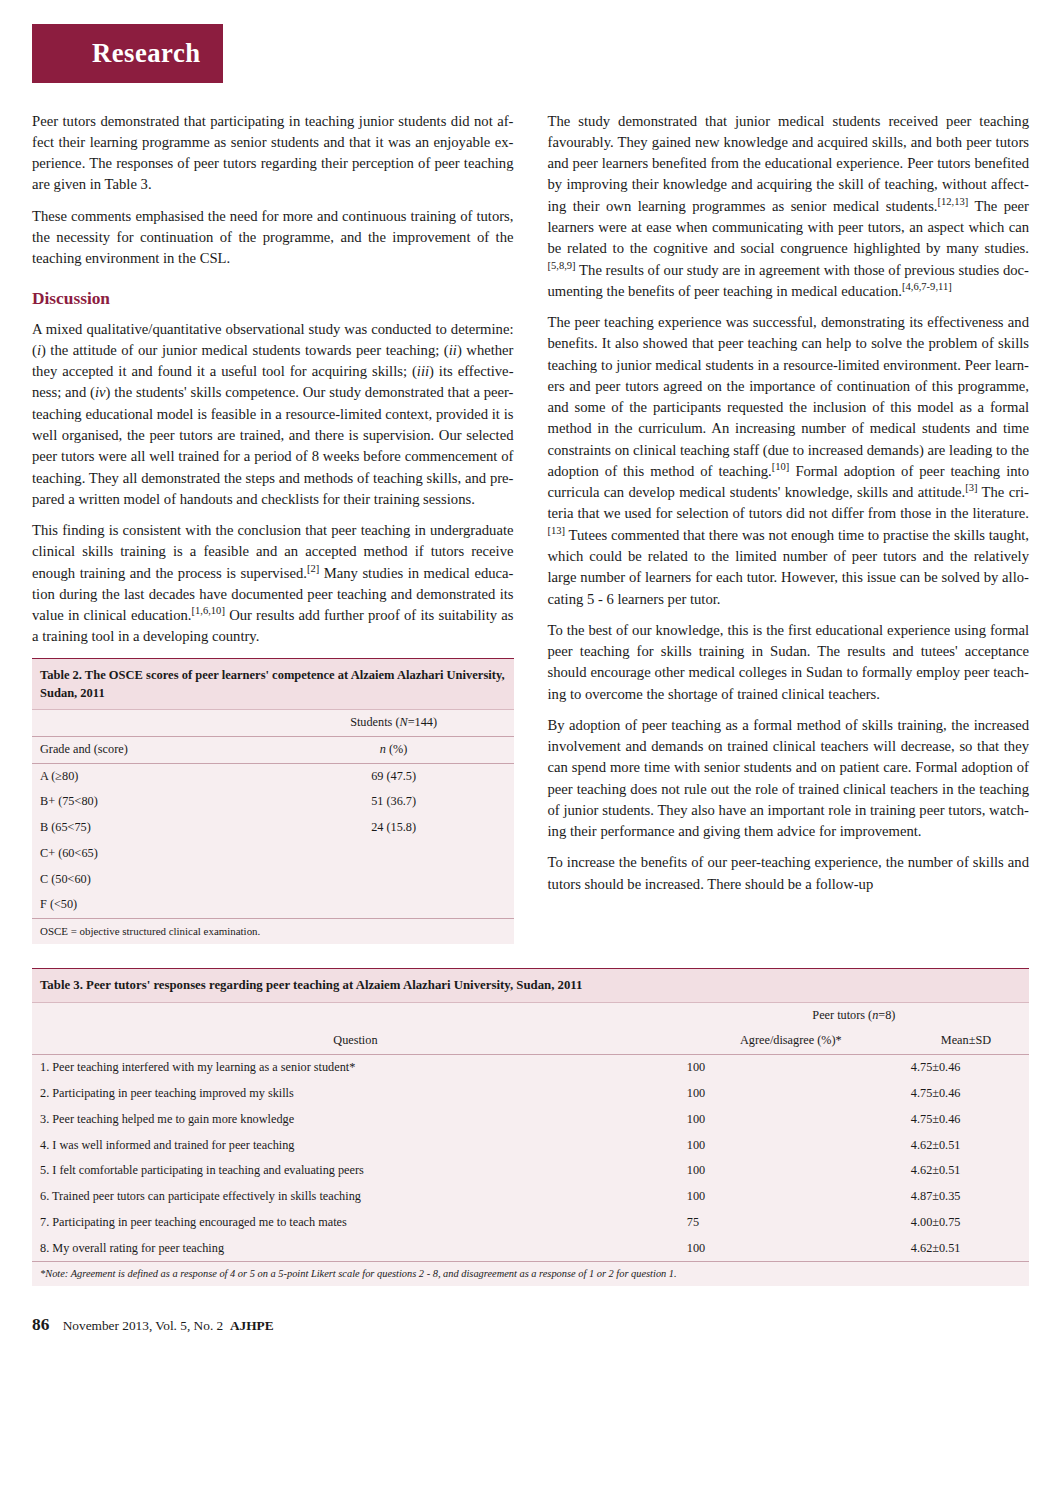Research
Peer tutors demonstrated that participating in teaching junior students did not affect their learning programme as senior students and that it was an enjoyable experience. The responses of peer tutors regarding their perception of peer teaching are given in Table 3.
These comments emphasised the need for more and continuous training of tutors, the necessity for continuation of the programme, and the improvement of the teaching environment in the CSL.
Discussion
A mixed qualitative/quantitative observational study was conducted to determine: (i) the attitude of our junior medical students towards peer teaching; (ii) whether they accepted it and found it a useful tool for acquiring skills; (iii) its effectiveness; and (iv) the students' skills competence. Our study demonstrated that a peer-teaching educational model is feasible in a resource-limited context, provided it is well organised, the peer tutors are trained, and there is supervision. Our selected peer tutors were all well trained for a period of 8 weeks before commencement of teaching. They all demonstrated the steps and methods of teaching skills, and prepared a written model of handouts and checklists for their training sessions.
This finding is consistent with the conclusion that peer teaching in undergraduate clinical skills training is a feasible and an accepted method if tutors receive enough training and the process is supervised.[2] Many studies in medical education during the last decades have documented peer teaching and demonstrated its value in clinical education.[1,6,10] Our results add further proof of its suitability as a training tool in a developing country.
Table 2. The OSCE scores of peer learners' competence at Alzaiem Alazhari University, Sudan, 2011
| | Students ( N =144) |
| --- | --- |
| Grade and (score) | n (%) |
| A (≥80) | 69 (47.5) |
| B+ (75<80) | 51 (36.7) |
| B (65<75) | 24 (15.8) |
| C+ (60<65) | |
| C (50<60) | |
| F (<50) | |
| OSCE = objective structured clinical examination. |
The study demonstrated that junior medical students received peer teaching favourably. They gained new knowledge and acquired skills, and both peer tutors and peer learners benefited from the educational experience. Peer tutors benefited by improving their knowledge and acquiring the skill of teaching, without affecting their own learning programmes as senior medical students.[12,13] The peer learners were at ease when communicating with peer tutors, an aspect which can be related to the cognitive and social congruence highlighted by many studies.[5,8,9] The results of our study are in agreement with those of previous studies documenting the benefits of peer teaching in medical education.[4,6,7-9,11]
The peer teaching experience was successful, demonstrating its effectiveness and benefits. It also showed that peer teaching can help to solve the problem of skills teaching to junior medical students in a resource-limited environment. Peer learners and peer tutors agreed on the importance of continuation of this programme, and some of the participants requested the inclusion of this model as a formal method in the curriculum. An increasing number of medical students and time constraints on clinical teaching staff (due to increased demands) are leading to the adoption of this method of teaching.[10] Formal adoption of peer teaching into curricula can develop medical students' knowledge, skills and attitude.[3] The criteria that we used for selection of tutors did not differ from those in the literature.[13] Tutees commented that there was not enough time to practise the skills taught, which could be related to the limited number of peer tutors and the relatively large number of learners for each tutor. However, this issue can be solved by allocating 5 - 6 learners per tutor.
To the best of our knowledge, this is the first educational experience using formal peer teaching for skills training in Sudan. The results and tutees' acceptance should encourage other medical colleges in Sudan to formally employ peer teaching to overcome the shortage of trained clinical teachers.
By adoption of peer teaching as a formal method of skills training, the increased involvement and demands on trained clinical teachers will decrease, so that they can spend more time with senior students and on patient care. Formal adoption of peer teaching does not rule out the role of trained clinical teachers in the teaching of junior students. They also have an important role in training peer tutors, watching their performance and giving them advice for improvement.
To increase the benefits of our peer-teaching experience, the number of skills and tutors should be increased. There should be a follow-up
Table 3. Peer tutors' responses regarding peer teaching at Alzaiem Alazhari University, Sudan, 2011
| | Peer tutors ( n =8) |
| --- | --- |
| Question | Agree/disagree (%)* | Mean±SD |
| 1. Peer teaching interfered with my learning as a senior student* | 100 | 4.75±0.46 |
| 2. Participating in peer teaching improved my skills | 100 | 4.75±0.46 |
| 3. Peer teaching helped me to gain more knowledge | 100 | 4.75±0.46 |
| 4. I was well informed and trained for peer teaching | 100 | 4.62±0.51 |
| 5. I felt comfortable participating in teaching and evaluating peers | 100 | 4.62±0.51 |
| 6. Trained peer tutors can participate effectively in skills teaching | 100 | 4.87±0.35 |
| 7. Participating in peer teaching encouraged me to teach mates | 75 | 4.00±0.75 |
| 8. My overall rating for peer teaching | 100 | 4.62±0.51 |
| *Note: Agreement is defined as a response of 4 or 5 on a 5-point Likert scale for questions 2 - 8, and disagreement as a response of 1 or 2 for question 1. |
86 November 2013, Vol. 5, No. 2 AJHPE